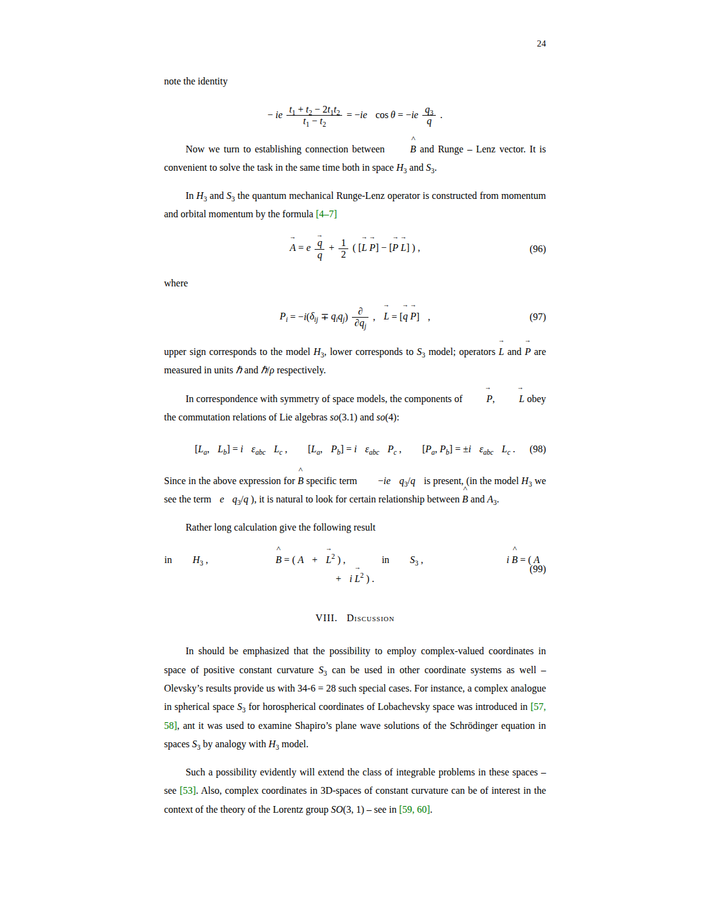24
note the identity
− ie t1 + t2 − 2t1t2 t1 − t2 = −ie cos θ = −ie q3 q .
Now we turn to establishing connection between B and Runge – Lenz vector. It is convenient to solve the task in the same time both in space H3 and S3.
In H3 and S3 the quantum mechanical Runge-Lenz operator is constructed from momentum and orbital momentum by the formula [4–7]
A = e qq + 12 ( [L P] − [P L] ) , (96)
where
Pi = −i(δij ∓ qiqj) ∂∂qj , L = [q P] , (97)
upper sign corresponds to the model H3, lower corresponds to S3 model; operators L and P are measured in units ℏ and ℏ/ρ respectively.
In correspondence with symmetry of space models, the components of P, L obey the commutation relations of Lie algebras so(3.1) and so(4):
[La, Lb] = i εabc Lc , [La, Pb] = i εabc Pc , [Pa, Pb] = ±i εabc Lc . (98)
Since in the above expression for B specific term −ie q3/q is present, (in the model H3 we see the term e q3/q ), it is natural to look for certain relationship between B and A3.
Rather long calculation give the following result
in H3 , B = ( A + L2 ) , in S3 , i B = ( A + i L2 ) . (99)
VIII. Discussion
In should be emphasized that the possibility to employ complex-valued coordinates in space of positive constant curvature S3 can be used in other coordinate systems as well – Olevsky’s results provide us with 34-6 = 28 such special cases. For instance, a complex analogue in spherical space S3 for horospherical coordinates of Lobachevsky space was introduced in [57, 58], ant it was used to examine Shapiro’s plane wave solutions of the Schrödinger equation in spaces S3 by analogy with H3 model.
Such a possibility evidently will extend the class of integrable problems in these spaces – see [53]. Also, complex coordinates in 3D-spaces of constant curvature can be of interest in the context of the theory of the Lorentz group SO(3, 1) – see in [59, 60].